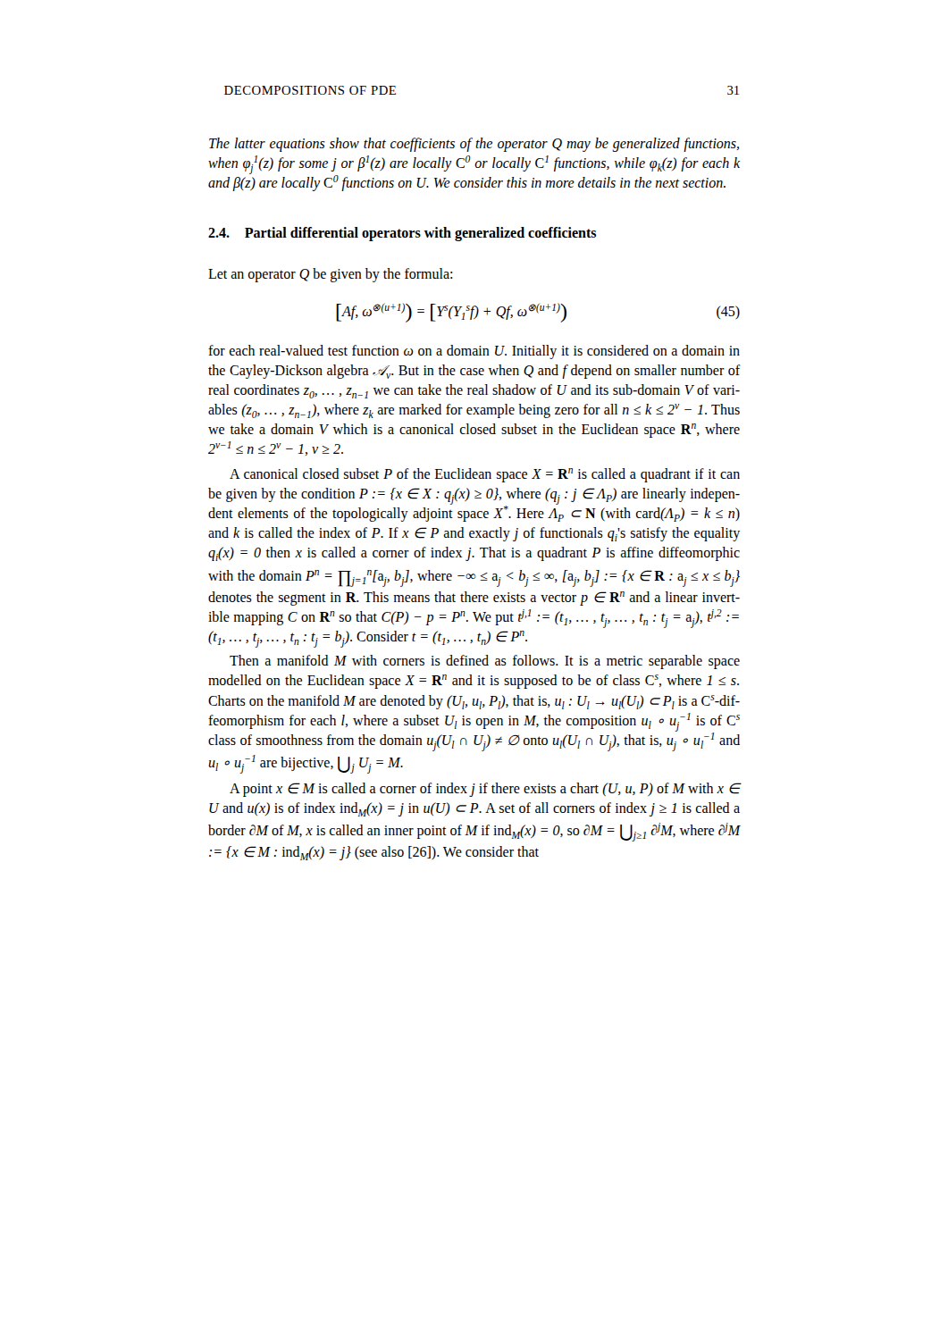DECOMPOSITIONS OF PDE 31
The latter equations show that coefficients of the operator Q may be generalized functions, when φj1(z) for some j or β1(z) are locally C0 or locally C1 functions, while φk(z) for each k and β(z) are locally C0 functions on U. We consider this in more details in the next section.
2.4. Partial differential operators with generalized coefficients
Let an operator Q be given by the formula:
[Af, ω⊗(u+1)) = [Υs(Υ1sf) + Qf, ω⊗(u+1)) (45)
for each real-valued test function ω on a domain U. Initially it is considered on a domain in the Cayley-Dickson algebra 𝒜v. But in the case when Q and f depend on smaller number of real coordinates z0, … , zn−1 we can take the real shadow of U and its sub-domain V of variables (z0, … , zn−1), where zk are marked for example being zero for all n ≤ k ≤ 2v − 1. Thus we take a domain V which is a canonical closed subset in the Euclidean space Rn, where 2v−1 ≤ n ≤ 2v − 1, v ≥ 2.
A canonical closed subset P of the Euclidean space X = Rn is called a quadrant if it can be given by the condition P := {x ∈ X : qj(x) ≥ 0}, where (qj : j ∈ ΛP) are linearly independent elements of the topologically adjoint space X*. Here ΛP ⊂ N (with card(ΛP) = k ≤ n) and k is called the index of P. If x ∈ P and exactly j of functionals qi's satisfy the equality qi(x) = 0 then x is called a corner of index j. That is a quadrant P is affine diffeomorphic with the domain Pn = ∏j=1n[aj, bj], where −∞ ≤ aj < bj ≤ ∞, [aj, bj] := {x ∈ R : aj ≤ x ≤ bj} denotes the segment in R. This means that there exists a vector p ∈ Rn and a linear invertible mapping C on Rn so that C(P) − p = Pn. We put tj,1 := (t1, … , tj, … , tn : tj = aj), tj,2 := (t1, … , tj, … , tn : tj = bj). Consider t = (t1, … , tn) ∈ Pn.
Then a manifold M with corners is defined as follows. It is a metric separable space modelled on the Euclidean space X = Rn and it is supposed to be of class Cs, where 1 ≤ s. Charts on the manifold M are denoted by (Ul, ul, Pl), that is, ul : Ul → ul(Ul) ⊂ Pl is a Cs-diffeomorphism for each l, where a subset Ul is open in M, the composition ul ∘ uj−1 is of Cs class of smoothness from the domain uj(Ul ∩ Uj) ≠ ∅ onto ul(Ul ∩ Uj), that is, uj ∘ ul−1 and ul ∘ uj−1 are bijective, ⋃j Uj = M.
A point x ∈ M is called a corner of index j if there exists a chart (U, u, P) of M with x ∈ U and u(x) is of index indM(x) = j in u(U) ⊂ P. A set of all corners of index j ≥ 1 is called a border ∂M of M, x is called an inner point of M if indM(x) = 0, so ∂M = ⋃j≥1 ∂jM, where ∂jM := {x ∈ M : indM(x) = j} (see also [26]). We consider that